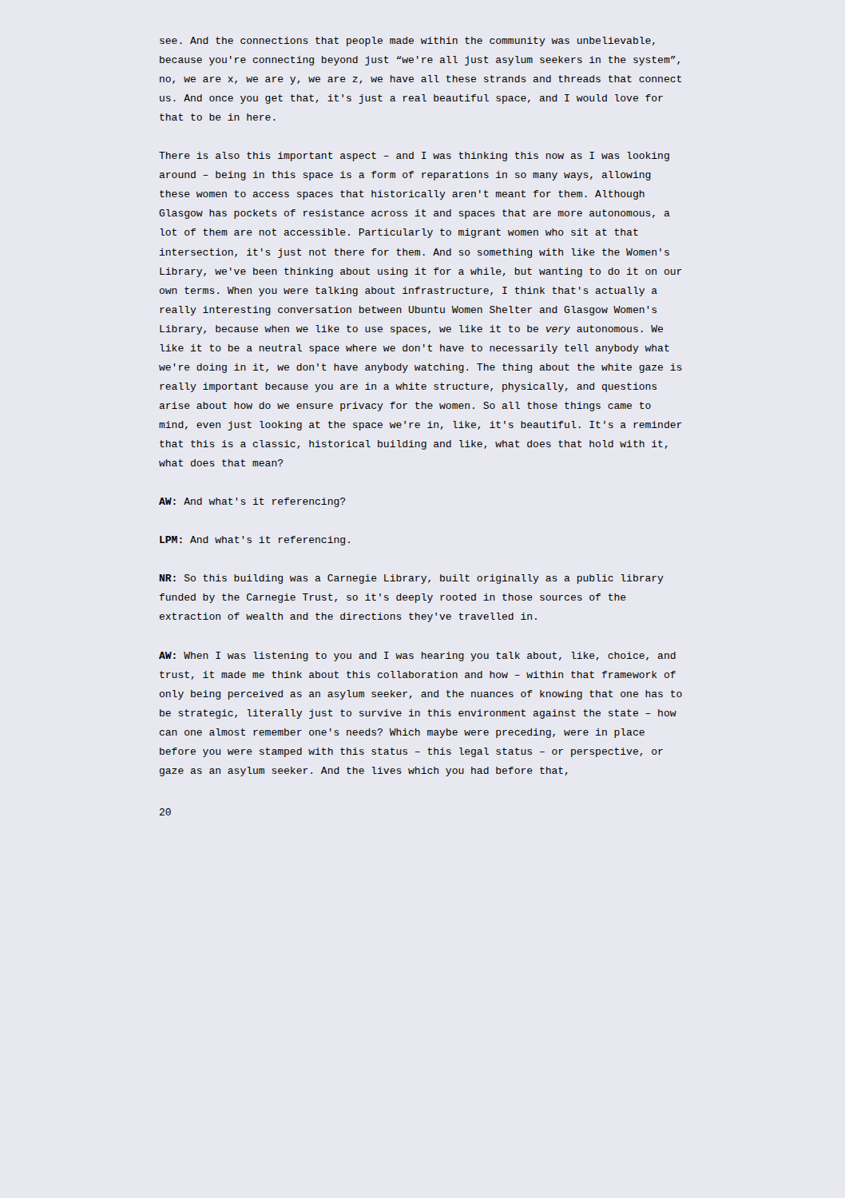see. And the connections that people made within the community was unbelievable, because you're connecting beyond just “we're all just asylum seekers in the system”, no, we are x, we are y, we are z, we have all these strands and threads that connect us. And once you get that, it's just a real beautiful space, and I would love for that to be in here.
There is also this important aspect – and I was thinking this now as I was looking around – being in this space is a form of reparations in so many ways, allowing these women to access spaces that historically aren't meant for them. Although Glasgow has pockets of resistance across it and spaces that are more autonomous, a lot of them are not accessible. Particularly to migrant women who sit at that intersection, it's just not there for them. And so something with like the Women's Library, we've been thinking about using it for a while, but wanting to do it on our own terms. When you were talking about infrastructure, I think that's actually a really interesting conversation between Ubuntu Women Shelter and Glasgow Women's Library, because when we like to use spaces, we like it to be very autonomous. We like it to be a neutral space where we don't have to necessarily tell anybody what we're doing in it, we don't have anybody watching. The thing about the white gaze is really important because you are in a white structure, physically, and questions arise about how do we ensure privacy for the women. So all those things came to mind, even just looking at the space we're in, like, it's beautiful. It's a reminder that this is a classic, historical building and like, what does that hold with it, what does that mean?
AW: And what's it referencing?
LPM: And what's it referencing.
NR: So this building was a Carnegie Library, built originally as a public library funded by the Carnegie Trust, so it's deeply rooted in those sources of the extraction of wealth and the directions they've travelled in.
AW: When I was listening to you and I was hearing you talk about, like, choice, and trust, it made me think about this collaboration and how – within that framework of only being perceived as an asylum seeker, and the nuances of knowing that one has to be strategic, literally just to survive in this environment against the state – how can one almost remember one's needs? Which maybe were preceding, were in place before you were stamped with this status – this legal status – or perspective, or gaze as an asylum seeker. And the lives which you had before that,
20